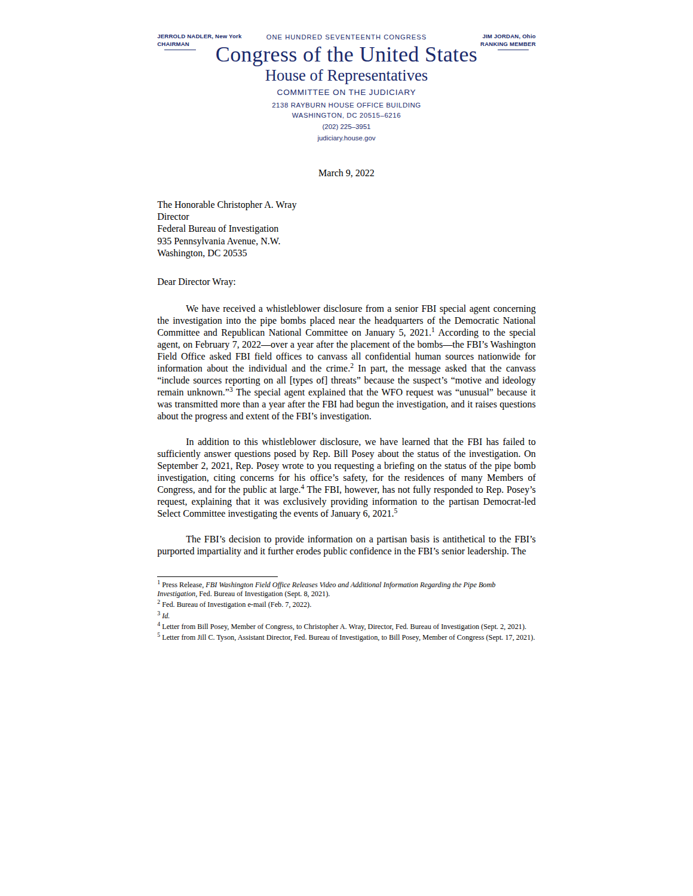JERROLD NADLER, New York
CHAIRMAN
JIM JORDAN, Ohio
RANKING MEMBER
ONE HUNDRED SEVENTEENTH CONGRESS
Congress of the United States
House of Representatives
COMMITTEE ON THE JUDICIARY
2138 RAYBURN HOUSE OFFICE BUILDING
WASHINGTON, DC 20515–6216
(202) 225–3951
judiciary.house.gov
March 9, 2022
The Honorable Christopher A. Wray
Director
Federal Bureau of Investigation
935 Pennsylvania Avenue, N.W.
Washington, DC 20535
Dear Director Wray:
We have received a whistleblower disclosure from a senior FBI special agent concerning the investigation into the pipe bombs placed near the headquarters of the Democratic National Committee and Republican National Committee on January 5, 2021.1 According to the special agent, on February 7, 2022—over a year after the placement of the bombs—the FBI’s Washington Field Office asked FBI field offices to canvass all confidential human sources nationwide for information about the individual and the crime.2 In part, the message asked that the canvass “include sources reporting on all [types of] threats” because the suspect’s “motive and ideology remain unknown.”3 The special agent explained that the WFO request was “unusual” because it was transmitted more than a year after the FBI had begun the investigation, and it raises questions about the progress and extent of the FBI’s investigation.
In addition to this whistleblower disclosure, we have learned that the FBI has failed to sufficiently answer questions posed by Rep. Bill Posey about the status of the investigation. On September 2, 2021, Rep. Posey wrote to you requesting a briefing on the status of the pipe bomb investigation, citing concerns for his office’s safety, for the residences of many Members of Congress, and for the public at large.4 The FBI, however, has not fully responded to Rep. Posey’s request, explaining that it was exclusively providing information to the partisan Democrat-led Select Committee investigating the events of January 6, 2021.5
The FBI’s decision to provide information on a partisan basis is antithetical to the FBI’s purported impartiality and it further erodes public confidence in the FBI’s senior leadership. The
1 Press Release, FBI Washington Field Office Releases Video and Additional Information Regarding the Pipe Bomb Investigation, Fed. Bureau of Investigation (Sept. 8, 2021).
2 Fed. Bureau of Investigation e-mail (Feb. 7, 2022).
3 Id.
4 Letter from Bill Posey, Member of Congress, to Christopher A. Wray, Director, Fed. Bureau of Investigation (Sept. 2, 2021).
5 Letter from Jill C. Tyson, Assistant Director, Fed. Bureau of Investigation, to Bill Posey, Member of Congress (Sept. 17, 2021).